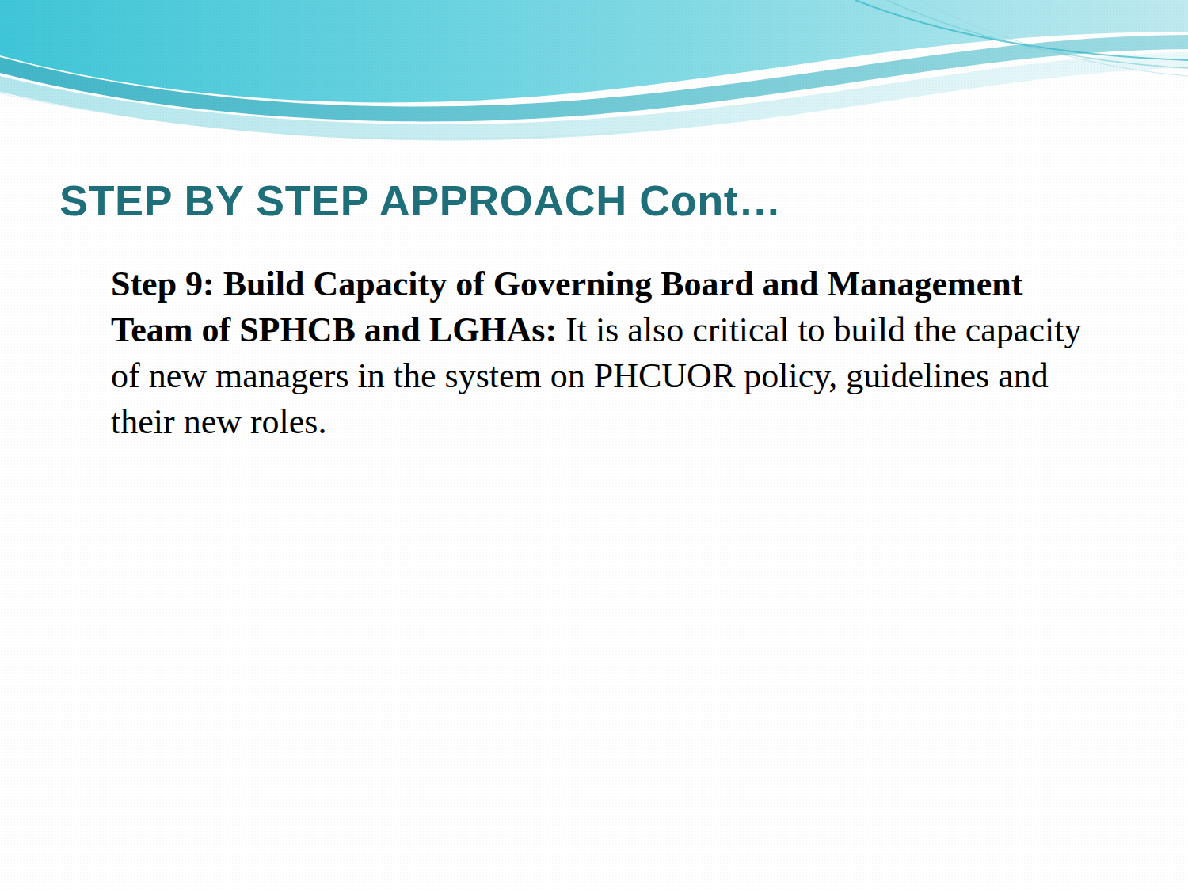STEP BY STEP APPROACH Cont…
Step 9: Build Capacity of Governing Board and Management Team of SPHCB and LGHAs: It is also critical to build the capacity of new managers in the system on PHCUOR policy, guidelines and their new roles.